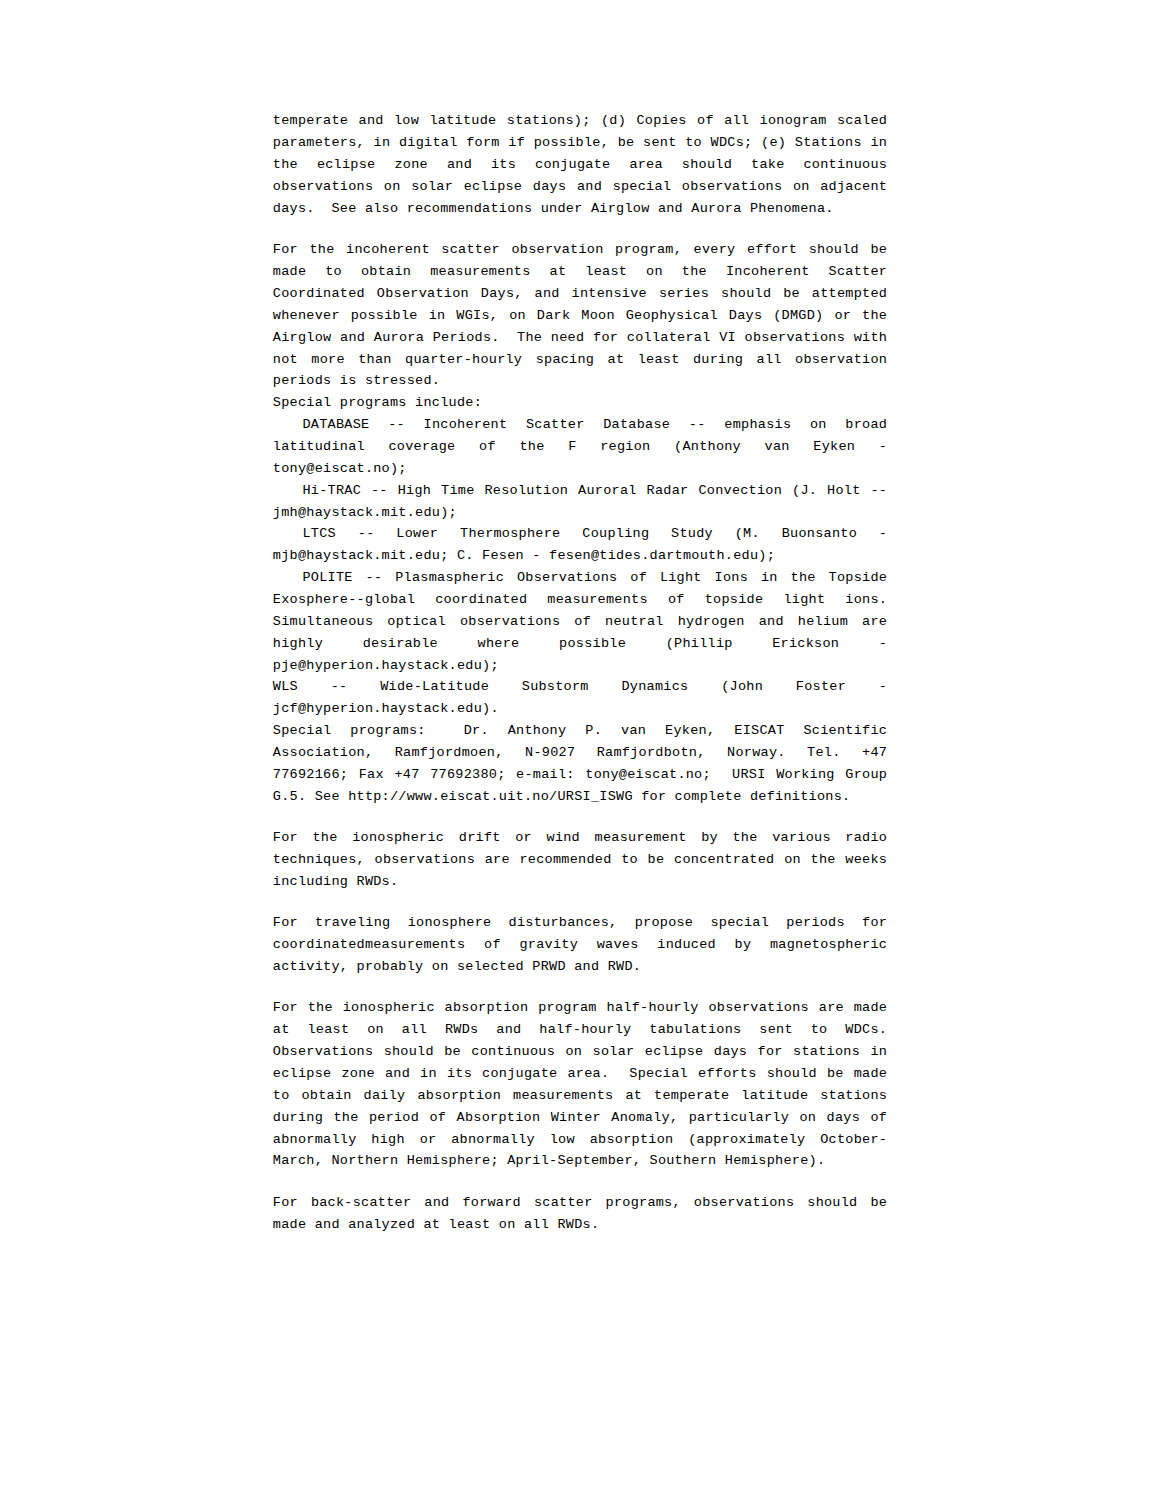temperate and low latitude stations); (d) Copies of all ionogram scaled parameters, in digital form if possible, be sent to WDCs; (e) Stations in the eclipse zone and its conjugate area should take continuous observations on solar eclipse days and special observations on adjacent days. See also recommendations under Airglow and Aurora Phenomena.
For the incoherent scatter observation program, every effort should be made to obtain measurements at least on the Incoherent Scatter Coordinated Observation Days, and intensive series should be attempted whenever possible in WGIs, on Dark Moon Geophysical Days (DMGD) or the Airglow and Aurora Periods. The need for collateral VI observations with not more than quarter-hourly spacing at least during all observation periods is stressed.
Special programs include:
DATABASE -- Incoherent Scatter Database -- emphasis on broad latitudinal coverage of the F region (Anthony van Eyken - tony@eiscat.no);
Hi-TRAC -- High Time Resolution Auroral Radar Convection (J. Holt -- jmh@haystack.mit.edu);
LTCS -- Lower Thermosphere Coupling Study (M. Buonsanto - mjb@haystack.mit.edu; C. Fesen - fesen@tides.dartmouth.edu);
POLITE -- Plasmaspheric Observations of Light Ions in the Topside Exosphere--global coordinated measurements of topside light ions. Simultaneous optical observations of neutral hydrogen and helium are highly desirable where possible (Phillip Erickson - pje@hyperion.haystack.edu);
WLS -- Wide-Latitude Substorm Dynamics (John Foster - jcf@hyperion.haystack.edu).
Special programs: Dr. Anthony P. van Eyken, EISCAT Scientific Association, Ramfjordmoen, N-9027 Ramfjordbotn, Norway. Tel. +47 77692166; Fax +47 77692380; e-mail: tony@eiscat.no; URSI Working Group G.5. See http://www.eiscat.uit.no/URSI_ISWG for complete definitions.
For the ionospheric drift or wind measurement by the various radio techniques, observations are recommended to be concentrated on the weeks including RWDs.
For traveling ionosphere disturbances, propose special periods for coordinatedmeasurements of gravity waves induced by magnetospheric activity, probably on selected PRWD and RWD.
For the ionospheric absorption program half-hourly observations are made at least on all RWDs and half-hourly tabulations sent to WDCs. Observations should be continuous on solar eclipse days for stations in eclipse zone and in its conjugate area. Special efforts should be made to obtain daily absorption measurements at temperate latitude stations during the period of Absorption Winter Anomaly, particularly on days of abnormally high or abnormally low absorption (approximately October-March, Northern Hemisphere; April-September, Southern Hemisphere).
For back-scatter and forward scatter programs, observations should be made and analyzed at least on all RWDs.